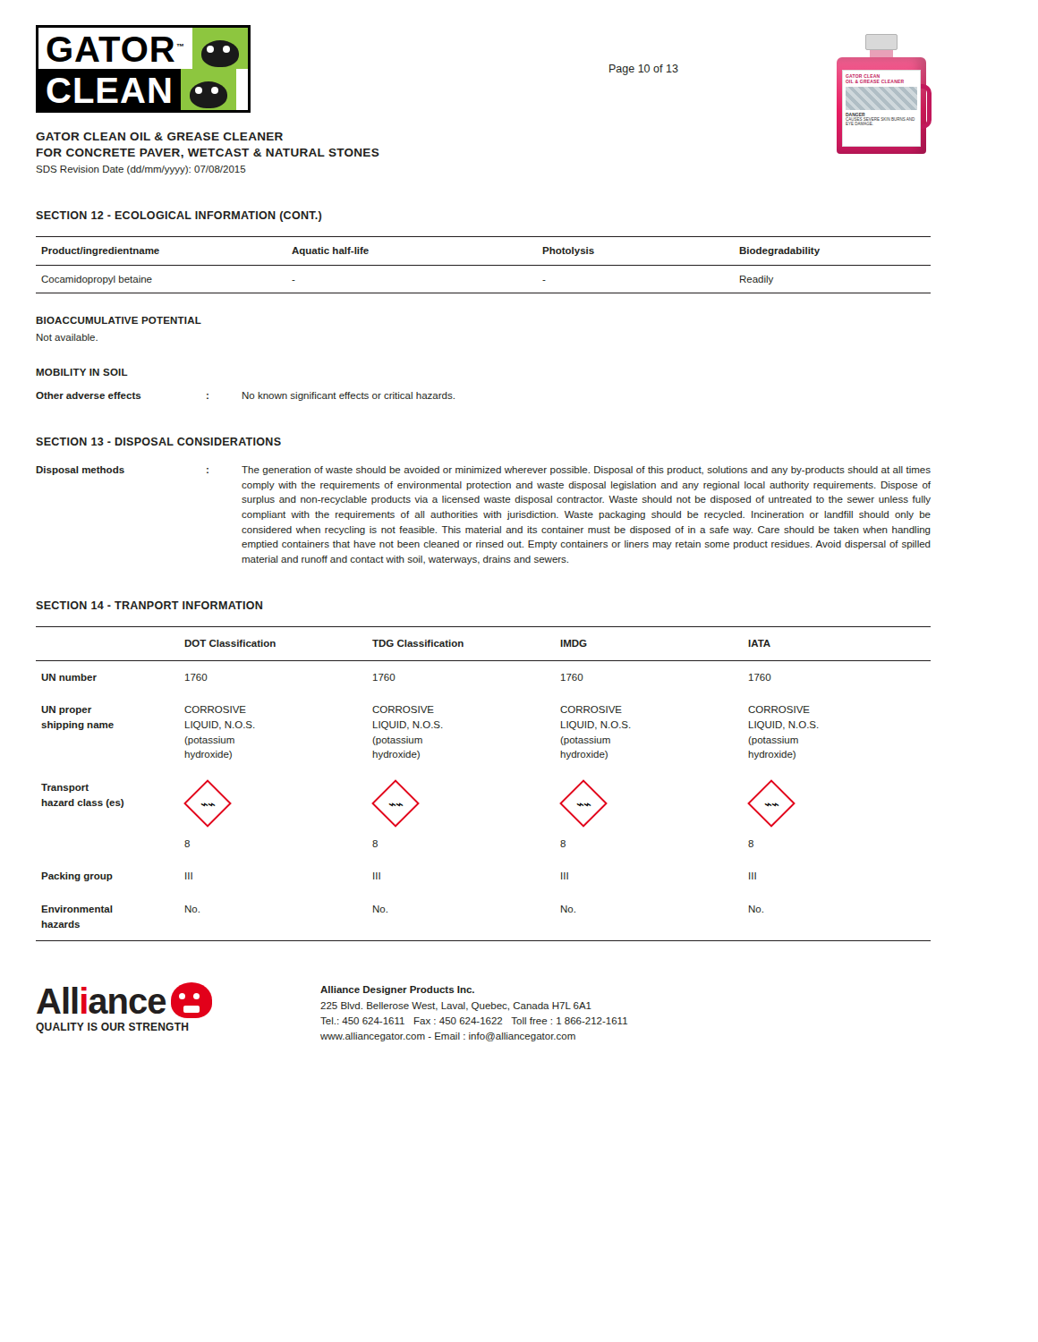GATOR™
CLEAN
Page 10 of 13
GATOR CLEAN
OIL & GREASE CLEANER
DANGER
CAUSES SEVERE SKIN BURNS AND EYE DAMAGE.
Gator Clean Oil & Grease Cleaner
for Concrete Paver, Wetcast & Natural Stones
SDS Revision Date (dd/mm/yyyy): 07/08/2015
Section 12 - Ecological Information (cont.)
| Product/ingredientname | Aquatic half-life | Photolysis | Biodegradability |
| --- | --- | --- | --- |
| Cocamidopropyl betaine | - | - | Readily |
Bioaccumulative Potential
Not available.
Mobility in Soil
Other adverse effects
:
No known significant effects or critical hazards.
Section 13 - Disposal Considerations
Disposal methods
:
The generation of waste should be avoided or minimized wherever possible. Disposal of this product, solutions and any by-products should at all times comply with the requirements of environmental protection and waste disposal legislation and any regional local authority requirements. Dispose of surplus and non-recyclable products via a licensed waste disposal contractor. Waste should not be disposed of untreated to the sewer unless fully compliant with the requirements of all authorities with jurisdiction. Waste packaging should be recycled. Incineration or landfill should only be considered when recycling is not feasible. This material and its container must be disposed of in a safe way. Care should be taken when handling emptied containers that have not been cleaned or rinsed out. Empty containers or liners may retain some product residues. Avoid dispersal of spilled material and runoff and contact with soil, waterways, drains and sewers.
Section 14 - Tranport Information
| | DOT Classification | TDG Classification | IMDG | IATA |
| --- | --- | --- | --- | --- |
| UN number | 1760 | 1760 | 1760 | 1760 |
| UN proper shipping name | CORROSIVE LIQUID, N.O.S. (potassium hydroxide) | CORROSIVE LIQUID, N.O.S. (potassium hydroxide) | CORROSIVE LIQUID, N.O.S. (potassium hydroxide) | CORROSIVE LIQUID, N.O.S. (potassium hydroxide) |
| Transport hazard class (es) | ⌁⌁ 8 | ⌁⌁ 8 | ⌁⌁ 8 | ⌁⌁ 8 |
| Packing group | III | III | III | III |
| Environmental hazards | No. | No. | No. | No. |
Alliance
Quality is our strength
Alliance Designer Products Inc.
225 Blvd. Bellerose West, Laval, Quebec, Canada H7L 6A1
Tel.: 450 624-1611 Fax : 450 624-1622 Toll free : 1 866-212-1611
www.alliancegator.com - Email : info@alliancegator.com